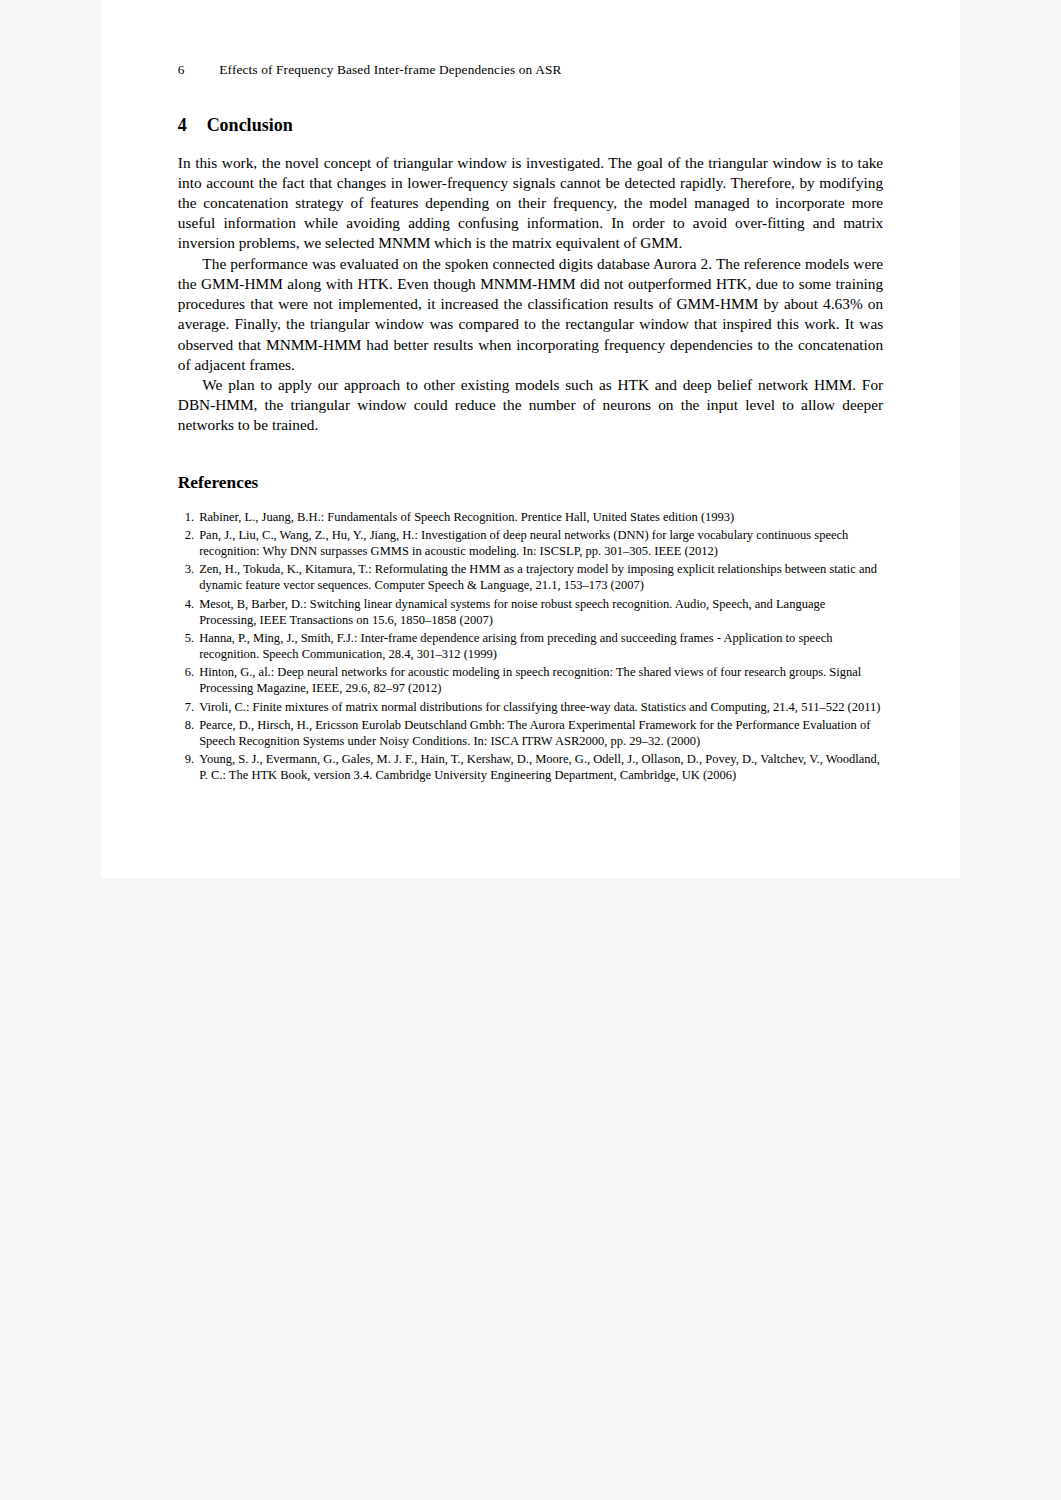6 Effects of Frequency Based Inter-frame Dependencies on ASR
4 Conclusion
In this work, the novel concept of triangular window is investigated. The goal of the triangular window is to take into account the fact that changes in lower-frequency signals cannot be detected rapidly. Therefore, by modifying the concatenation strategy of features depending on their frequency, the model managed to incorporate more useful information while avoiding adding confusing information. In order to avoid over-fitting and matrix inversion problems, we selected MNMM which is the matrix equivalent of GMM.
The performance was evaluated on the spoken connected digits database Aurora 2. The reference models were the GMM-HMM along with HTK. Even though MNMM-HMM did not outperformed HTK, due to some training procedures that were not implemented, it increased the classification results of GMM-HMM by about 4.63% on average. Finally, the triangular window was compared to the rectangular window that inspired this work. It was observed that MNMM-HMM had better results when incorporating frequency dependencies to the concatenation of adjacent frames.
We plan to apply our approach to other existing models such as HTK and deep belief network HMM. For DBN-HMM, the triangular window could reduce the number of neurons on the input level to allow deeper networks to be trained.
References
Rabiner, L., Juang, B.H.: Fundamentals of Speech Recognition. Prentice Hall, United States edition (1993)
Pan, J., Liu, C., Wang, Z., Hu, Y., Jiang, H.: Investigation of deep neural networks (DNN) for large vocabulary continuous speech recognition: Why DNN surpasses GMMS in acoustic modeling. In: ISCSLP, pp. 301–305. IEEE (2012)
Zen, H., Tokuda, K., Kitamura, T.: Reformulating the HMM as a trajectory model by imposing explicit relationships between static and dynamic feature vector sequences. Computer Speech & Language, 21.1, 153–173 (2007)
Mesot, B, Barber, D.: Switching linear dynamical systems for noise robust speech recognition. Audio, Speech, and Language Processing, IEEE Transactions on 15.6, 1850–1858 (2007)
Hanna, P., Ming, J., Smith, F.J.: Inter-frame dependence arising from preceding and succeeding frames - Application to speech recognition. Speech Communication, 28.4, 301–312 (1999)
Hinton, G., al.: Deep neural networks for acoustic modeling in speech recognition: The shared views of four research groups. Signal Processing Magazine, IEEE, 29.6, 82–97 (2012)
Viroli, C.: Finite mixtures of matrix normal distributions for classifying three-way data. Statistics and Computing, 21.4, 511–522 (2011)
Pearce, D., Hirsch, H., Ericsson Eurolab Deutschland Gmbh: The Aurora Experimental Framework for the Performance Evaluation of Speech Recognition Systems under Noisy Conditions. In: ISCA ITRW ASR2000, pp. 29–32. (2000)
Young, S. J., Evermann, G., Gales, M. J. F., Hain, T., Kershaw, D., Moore, G., Odell, J., Ollason, D., Povey, D., Valtchev, V., Woodland, P. C.: The HTK Book, version 3.4. Cambridge University Engineering Department, Cambridge, UK (2006)